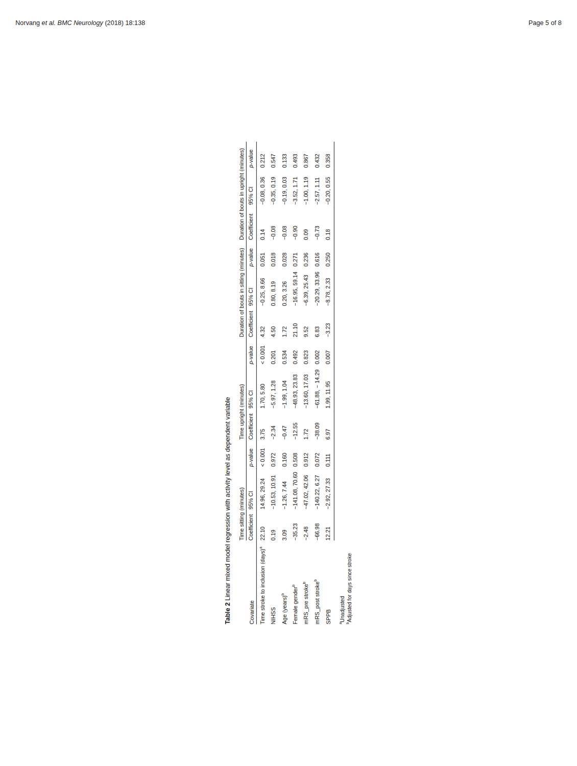Norvang et al. BMC Neurology (2018) 18:138
Page 5 of 8
Table 2 Linear mixed model regression with activity level as dependent variable
| Covariate | Time sitting (minutes) | Time upright (minutes) | Duration of bouts in sitting (minutes) | Duration of bouts in upright (minutes) |
| --- | --- | --- | --- | --- |
| Coefficient | 95% CI | p -value | Coefficient | 95% CI | p -value | Coefficient | 95% CI | p -value | Coefficient | 95% CI | p -value |
| Time stroke to inclusion (days) a | 22.10 | 14.96, 29.24 | < 0.001 | 3.75 | 1.70, 5.80 | < 0.001 | 4.32 | −0.25, 8.66 | 0.051 | 0.14 | −0.08, 0.36 | 0.212 |
| NIHSS | 0.19 | −10.53, 10.91 | 0.972 | −2.34 | −5.97, 1.28 | 0.201 | 4.50 | 0.80, 8.19 | 0.018 | −0.08 | −0.35, 0.19 | 0.547 |
| Age (years) b | 3.09 | −1.26, 7.44 | 0.160 | −0.47 | −1.99, 1.04 | 0.534 | 1.72 | 0.20, 3.26 | 0.028 | −0.08 | −0.19, 0.03 | 0.133 |
| Female gender b | −35.23 | −141.08, 70.60 | 0.508 | −12.55 | −48.93, 23.83 | 0.492 | 21.10 | −16.95, 59.14 | 0.271 | −0.90 | −3.52, 1.71 | 0.493 |
| mRS_pre stroke b | −2.48 | −47.02, 42.06 | 0.912 | 1.72 | −13.60, 17.03 | 0.823 | 9.52 | −6.39, 25.43 | 0.236 | 0.09 | −1.00, 1.19 | 0.867 |
| mRS_post stroke b | −66.98 | −140.22, 6.27 | 0.072 | −38.09 | −61.88, − 14.29 | 0.002 | 6.83 | −20.29, 33.96 | 0.616 | −0.73 | −2.57, 1.11 | 0.432 |
| SPPB | 12.21 | −2.92, 27.33 | 0.111 | 6.97 | 1.99, 11.95 | 0.007 | −3.23 | −8.78, 2.33 | 0.250 | 0.18 | −0.20, 0.55 | 0.358 |
aUnadjusted
bAdjusted for days since stroke